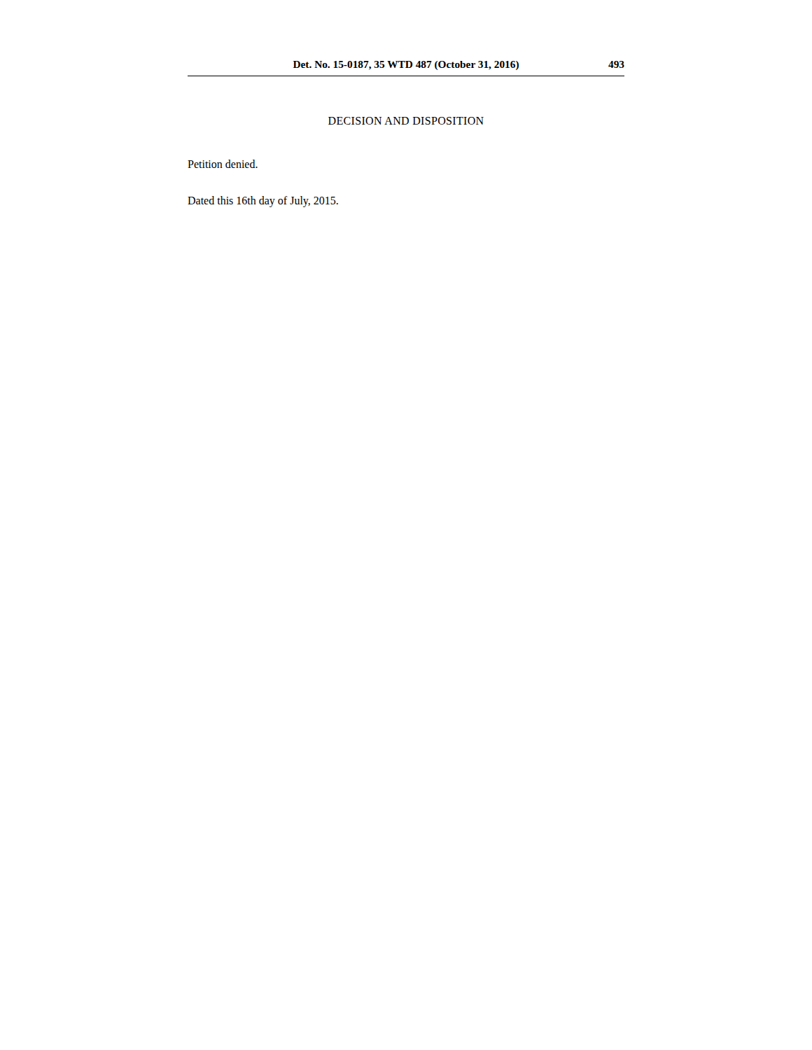Det. No. 15-0187, 35 WTD 487 (October 31, 2016) 493
DECISION AND DISPOSITION
Petition denied.
Dated this 16th day of July, 2015.